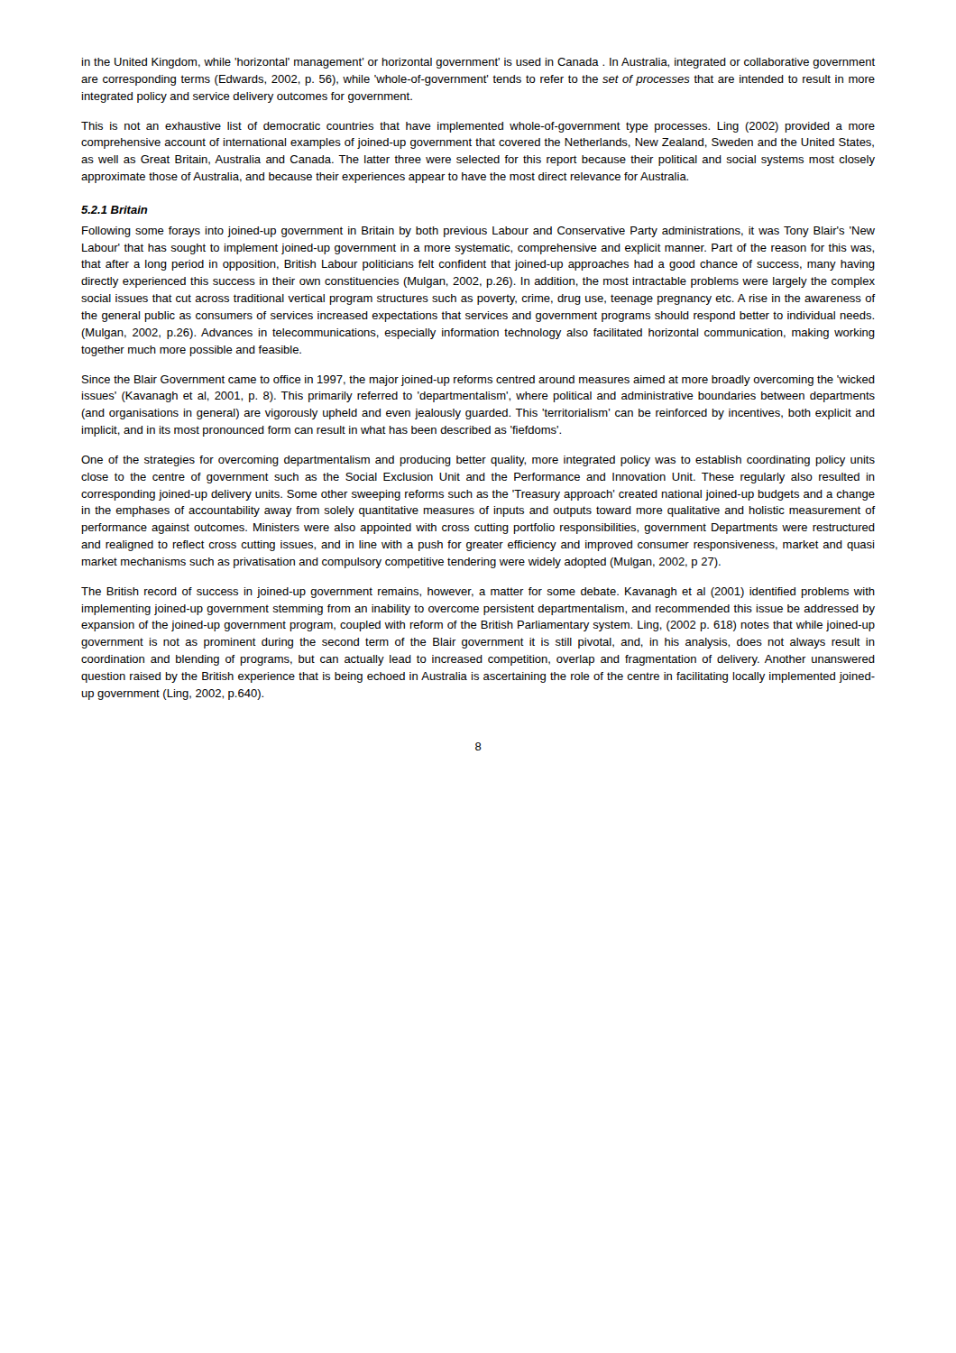in the United Kingdom, while 'horizontal' management' or horizontal government' is used in Canada . In Australia, integrated or collaborative government are corresponding terms (Edwards, 2002, p. 56), while 'whole-of-government' tends to refer to the set of processes that are intended to result in more integrated policy and service delivery outcomes for government.
This is not an exhaustive list of democratic countries that have implemented whole-of-government type processes. Ling (2002) provided a more comprehensive account of international examples of joined-up government that covered the Netherlands, New Zealand, Sweden and the United States, as well as Great Britain, Australia and Canada. The latter three were selected for this report because their political and social systems most closely approximate those of Australia, and because their experiences appear to have the most direct relevance for Australia.
5.2.1 Britain
Following some forays into joined-up government in Britain by both previous Labour and Conservative Party administrations, it was Tony Blair's 'New Labour' that has sought to implement joined-up government in a more systematic, comprehensive and explicit manner. Part of the reason for this was, that after a long period in opposition, British Labour politicians felt confident that joined-up approaches had a good chance of success, many having directly experienced this success in their own constituencies (Mulgan, 2002, p.26). In addition, the most intractable problems were largely the complex social issues that cut across traditional vertical program structures such as poverty, crime, drug use, teenage pregnancy etc. A rise in the awareness of the general public as consumers of services increased expectations that services and government programs should respond better to individual needs. (Mulgan, 2002, p.26). Advances in telecommunications, especially information technology also facilitated horizontal communication, making working together much more possible and feasible.
Since the Blair Government came to office in 1997, the major joined-up reforms centred around measures aimed at more broadly overcoming the 'wicked issues' (Kavanagh et al, 2001, p. 8). This primarily referred to 'departmentalism', where political and administrative boundaries between departments (and organisations in general) are vigorously upheld and even jealously guarded. This 'territorialism' can be reinforced by incentives, both explicit and implicit, and in its most pronounced form can result in what has been described as 'fiefdoms'.
One of the strategies for overcoming departmentalism and producing better quality, more integrated policy was to establish coordinating policy units close to the centre of government such as the Social Exclusion Unit and the Performance and Innovation Unit. These regularly also resulted in corresponding joined-up delivery units. Some other sweeping reforms such as the 'Treasury approach' created national joined-up budgets and a change in the emphases of accountability away from solely quantitative measures of inputs and outputs toward more qualitative and holistic measurement of performance against outcomes. Ministers were also appointed with cross cutting portfolio responsibilities, government Departments were restructured and realigned to reflect cross cutting issues, and in line with a push for greater efficiency and improved consumer responsiveness, market and quasi market mechanisms such as privatisation and compulsory competitive tendering were widely adopted (Mulgan, 2002, p 27).
The British record of success in joined-up government remains, however, a matter for some debate. Kavanagh et al (2001) identified problems with implementing joined-up government stemming from an inability to overcome persistent departmentalism, and recommended this issue be addressed by expansion of the joined-up government program, coupled with reform of the British Parliamentary system. Ling, (2002 p. 618) notes that while joined-up government is not as prominent during the second term of the Blair government it is still pivotal, and, in his analysis, does not always result in coordination and blending of programs, but can actually lead to increased competition, overlap and fragmentation of delivery. Another unanswered question raised by the British experience that is being echoed in Australia is ascertaining the role of the centre in facilitating locally implemented joined-up government (Ling, 2002, p.640).
8